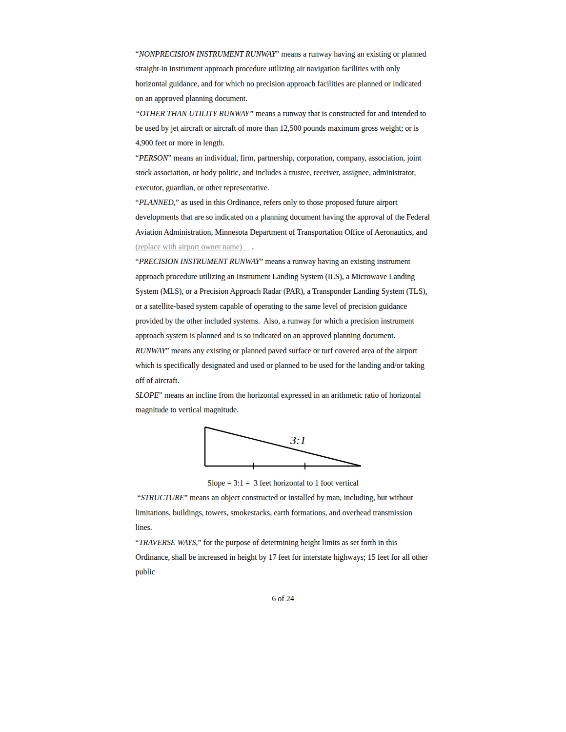“NONPRECISION INSTRUMENT RUNWAY” means a runway having an existing or planned straight-in instrument approach procedure utilizing air navigation facilities with only horizontal guidance, and for which no precision approach facilities are planned or indicated on an approved planning document.
“OTHER THAN UTILITY RUNWAY” means a runway that is constructed for and intended to be used by jet aircraft or aircraft of more than 12,500 pounds maximum gross weight; or is 4,900 feet or more in length.
“PERSON” means an individual, firm, partnership, corporation, company, association, joint stock association, or body politic, and includes a trustee, receiver, assignee, administrator, executor, guardian, or other representative.
“PLANNED,” as used in this Ordinance, refers only to those proposed future airport developments that are so indicated on a planning document having the approval of the Federal Aviation Administration, Minnesota Department of Transportation Office of Aeronautics, and (replace with airport owner name) .
“PRECISION INSTRUMENT RUNWAY” means a runway having an existing instrument approach procedure utilizing an Instrument Landing System (ILS), a Microwave Landing System (MLS), or a Precision Approach Radar (PAR), a Transponder Landing System (TLS), or a satellite-based system capable of operating to the same level of precision guidance provided by the other included systems. Also, a runway for which a precision instrument approach system is planned and is so indicated on an approved planning document.
RUNWAY” means any existing or planned paved surface or turf covered area of the airport which is specifically designated and used or planned to be used for the landing and/or taking off of aircraft.
SLOPE” means an incline from the horizontal expressed in an arithmetic ratio of horizontal magnitude to vertical magnitude.
3:1
Slope = 3:1 = 3 feet horizontal to 1 foot vertical
“STRUCTURE” means an object constructed or installed by man, including, but without limitations, buildings, towers, smokestacks, earth formations, and overhead transmission lines.
“TRAVERSE WAYS,” for the purpose of determining height limits as set forth in this Ordinance, shall be increased in height by 17 feet for interstate highways; 15 feet for all other public
6 of 24